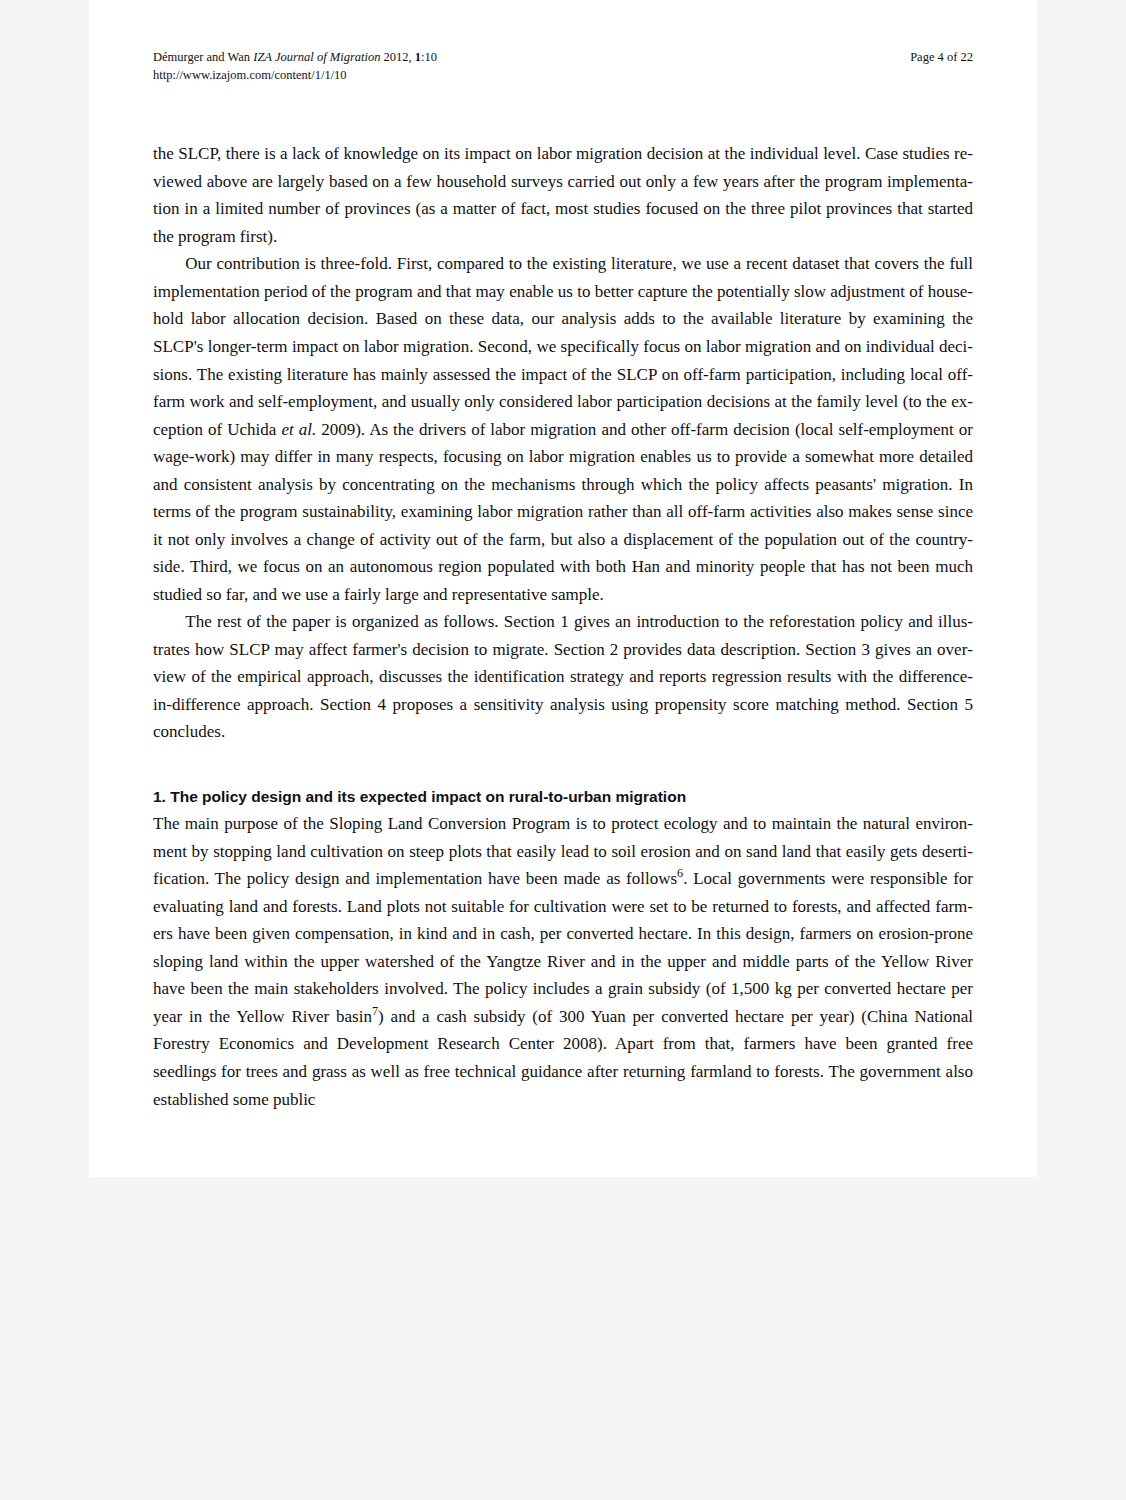Démurger and Wan IZA Journal of Migration 2012, 1:10 http://www.izajom.com/content/1/1/10
Page 4 of 22
the SLCP, there is a lack of knowledge on its impact on labor migration decision at the individual level. Case studies reviewed above are largely based on a few household surveys carried out only a few years after the program implementation in a limited number of provinces (as a matter of fact, most studies focused on the three pilot provinces that started the program first).
Our contribution is three-fold. First, compared to the existing literature, we use a recent dataset that covers the full implementation period of the program and that may enable us to better capture the potentially slow adjustment of household labor allocation decision. Based on these data, our analysis adds to the available literature by examining the SLCP's longer-term impact on labor migration. Second, we specifically focus on labor migration and on individual decisions. The existing literature has mainly assessed the impact of the SLCP on off-farm participation, including local off-farm work and self-employment, and usually only considered labor participation decisions at the family level (to the exception of Uchida et al. 2009). As the drivers of labor migration and other off-farm decision (local self-employment or wage-work) may differ in many respects, focusing on labor migration enables us to provide a somewhat more detailed and consistent analysis by concentrating on the mechanisms through which the policy affects peasants' migration. In terms of the program sustainability, examining labor migration rather than all off-farm activities also makes sense since it not only involves a change of activity out of the farm, but also a displacement of the population out of the countryside. Third, we focus on an autonomous region populated with both Han and minority people that has not been much studied so far, and we use a fairly large and representative sample.
The rest of the paper is organized as follows. Section 1 gives an introduction to the reforestation policy and illustrates how SLCP may affect farmer's decision to migrate. Section 2 provides data description. Section 3 gives an overview of the empirical approach, discusses the identification strategy and reports regression results with the difference-in-difference approach. Section 4 proposes a sensitivity analysis using propensity score matching method. Section 5 concludes.
1. The policy design and its expected impact on rural-to-urban migration
The main purpose of the Sloping Land Conversion Program is to protect ecology and to maintain the natural environment by stopping land cultivation on steep plots that easily lead to soil erosion and on sand land that easily gets desertification. The policy design and implementation have been made as follows6. Local governments were responsible for evaluating land and forests. Land plots not suitable for cultivation were set to be returned to forests, and affected farmers have been given compensation, in kind and in cash, per converted hectare. In this design, farmers on erosion-prone sloping land within the upper watershed of the Yangtze River and in the upper and middle parts of the Yellow River have been the main stakeholders involved. The policy includes a grain subsidy (of 1,500 kg per converted hectare per year in the Yellow River basin7) and a cash subsidy (of 300 Yuan per converted hectare per year) (China National Forestry Economics and Development Research Center 2008). Apart from that, farmers have been granted free seedlings for trees and grass as well as free technical guidance after returning farmland to forests. The government also established some public